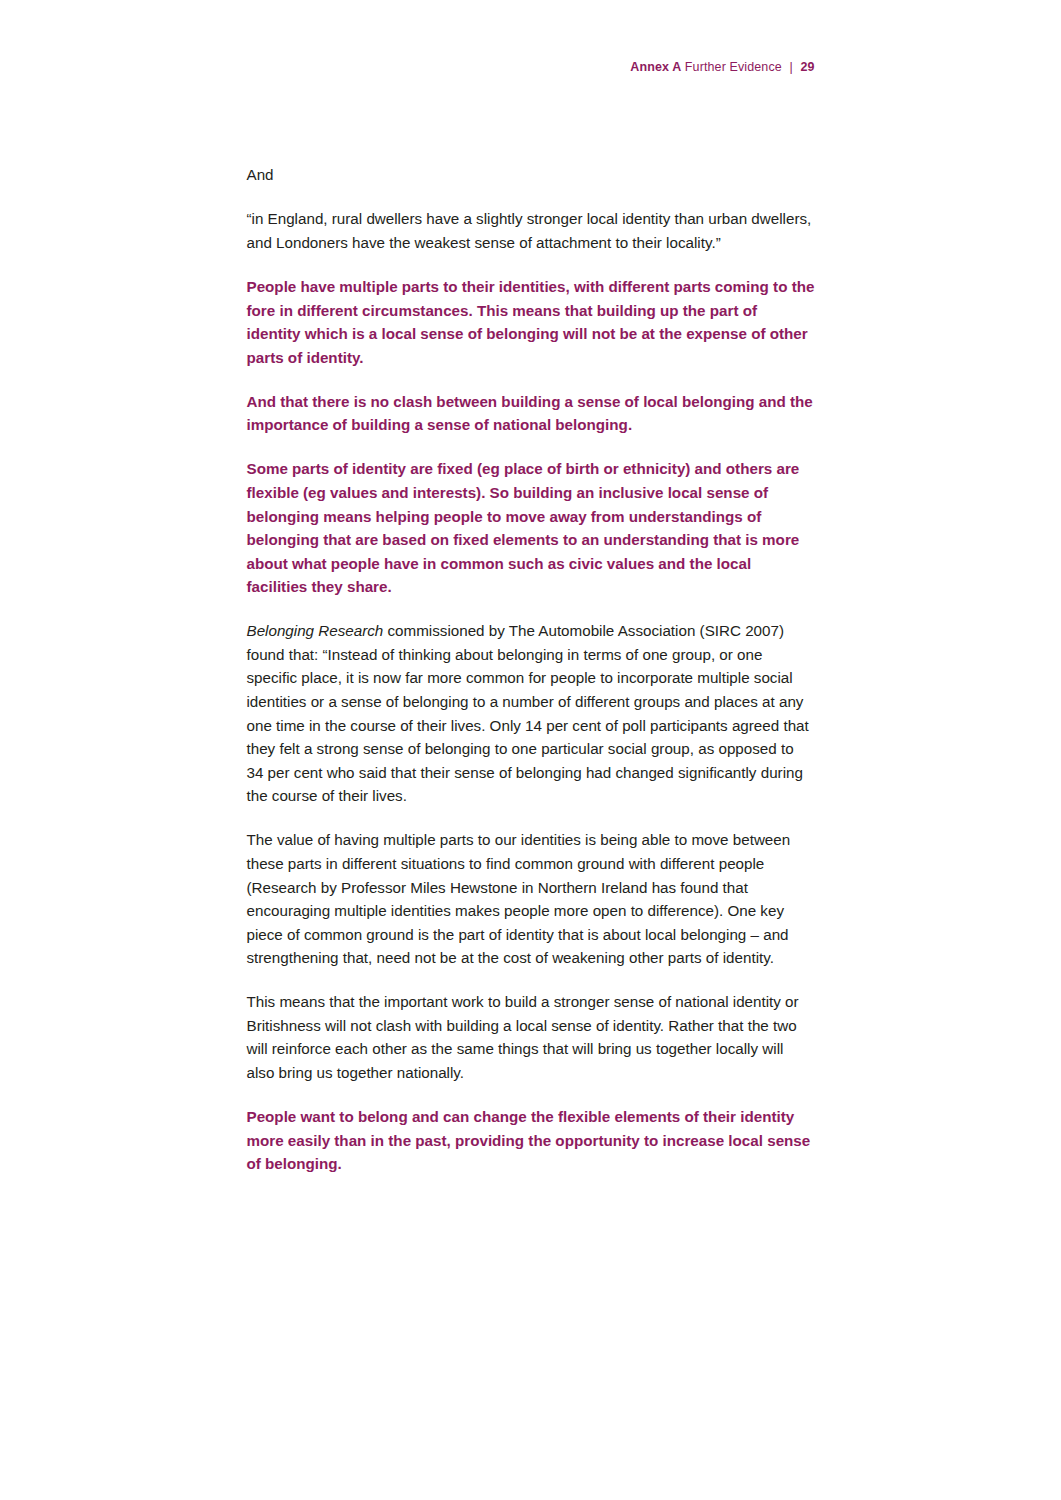Annex A Further Evidence | 29
And
“in England, rural dwellers have a slightly stronger local identity than urban dwellers, and Londoners have the weakest sense of attachment to their locality.”
People have multiple parts to their identities, with different parts coming to the fore in different circumstances. This means that building up the part of identity which is a local sense of belonging will not be at the expense of other parts of identity.
And that there is no clash between building a sense of local belonging and the importance of building a sense of national belonging.
Some parts of identity are fixed (eg place of birth or ethnicity) and others are flexible (eg values and interests). So building an inclusive local sense of belonging means helping people to move away from understandings of belonging that are based on fixed elements to an understanding that is more about what people have in common such as civic values and the local facilities they share.
Belonging Research commissioned by The Automobile Association (SIRC 2007) found that: “Instead of thinking about belonging in terms of one group, or one specific place, it is now far more common for people to incorporate multiple social identities or a sense of belonging to a number of different groups and places at any one time in the course of their lives. Only 14 per cent of poll participants agreed that they felt a strong sense of belonging to one particular social group, as opposed to 34 per cent who said that their sense of belonging had changed significantly during the course of their lives.
The value of having multiple parts to our identities is being able to move between these parts in different situations to find common ground with different people (Research by Professor Miles Hewstone in Northern Ireland has found that encouraging multiple identities makes people more open to difference). One key piece of common ground is the part of identity that is about local belonging – and strengthening that, need not be at the cost of weakening other parts of identity.
This means that the important work to build a stronger sense of national identity or Britishness will not clash with building a local sense of identity. Rather that the two will reinforce each other as the same things that will bring us together locally will also bring us together nationally.
People want to belong and can change the flexible elements of their identity more easily than in the past, providing the opportunity to increase local sense of belonging.